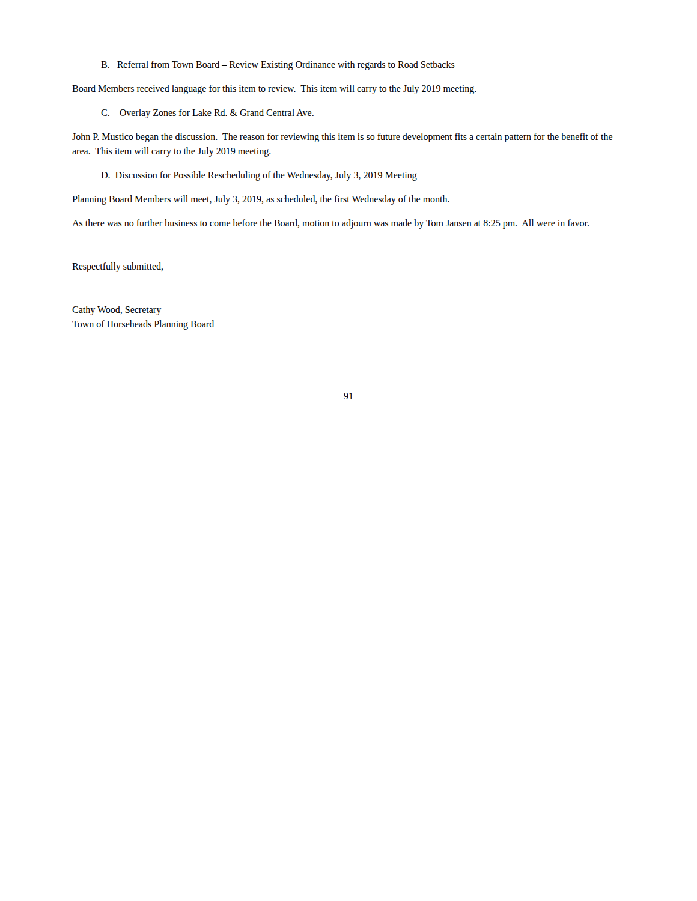B. Referral from Town Board – Review Existing Ordinance with regards to Road Setbacks
Board Members received language for this item to review. This item will carry to the July 2019 meeting.
C. Overlay Zones for Lake Rd. & Grand Central Ave.
John P. Mustico began the discussion. The reason for reviewing this item is so future development fits a certain pattern for the benefit of the area. This item will carry to the July 2019 meeting.
D. Discussion for Possible Rescheduling of the Wednesday, July 3, 2019 Meeting
Planning Board Members will meet, July 3, 2019, as scheduled, the first Wednesday of the month.
As there was no further business to come before the Board, motion to adjourn was made by Tom Jansen at 8:25 pm. All were in favor.
Respectfully submitted,
Cathy Wood, Secretary
Town of Horseheads Planning Board
91